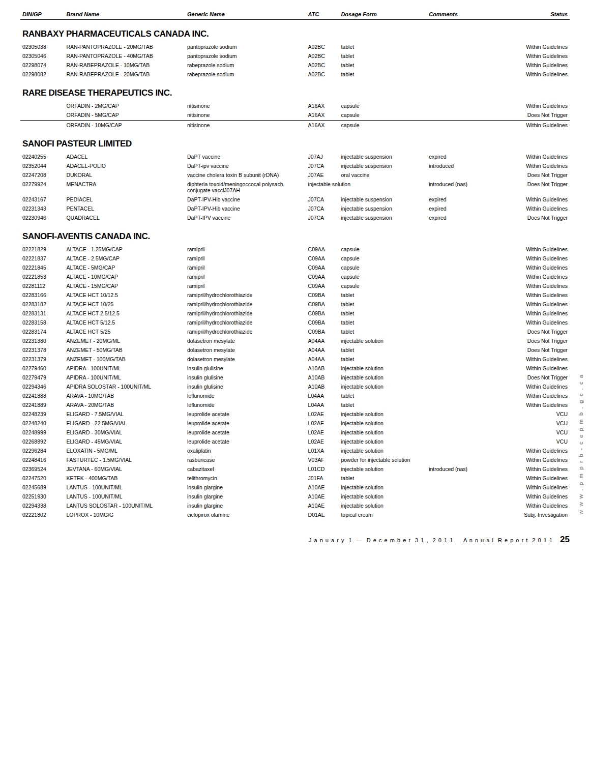w w w . p m p r b - c e p m b . g c . c a
| DIN/GP | Brand Name | Generic Name | ATC | Dosage Form | Comments | Status |
| --- | --- | --- | --- | --- | --- | --- |
| Ranbaxy Pharmaceuticals Canada Inc. |
| 02305038 | RAN-PANTOPRAZOLE - 20MG/TAB | pantoprazole sodium | A02BC | tablet | | Within Guidelines |
| 02305046 | RAN-PANTOPRAZOLE - 40MG/TAB | pantoprazole sodium | A02BC | tablet | | Within Guidelines |
| 02298074 | RAN-RABEPRAZOLE - 10MG/TAB | rabeprazole sodium | A02BC | tablet | | Within Guidelines |
| 02298082 | RAN-RABEPRAZOLE - 20MG/TAB | rabeprazole sodium | A02BC | tablet | | Within Guidelines |
| Rare Disease Therapeutics Inc. |
| | ORFADIN - 2MG/CAP | nitisinone | A16AX | capsule | | Within Guidelines |
| | ORFADIN - 5MG/CAP | nitisinone | A16AX | capsule | | Does Not Trigger |
| | ORFADIN - 10MG/CAP | nitisinone | A16AX | capsule | | Within Guidelines |
| Sanofi Pasteur Limited |
| 02240255 | ADACEL | DaPT vaccine | J07AJ | injectable suspension | expired | Within Guidelines |
| 02352044 | ADACEL-POLIO | DaPT-ipv vaccine | J07CA | injectable suspension | introduced | Within Guidelines |
| 02247208 | DUKORAL | vaccine cholera toxin B subunit (rDNA) | J07AE | oral vaccine | | Does Not Trigger |
| 02279924 | MENACTRA | diphteria toxoid/meningoccocal polysach. conjugate vacciJ07AH | injectable solution | introduced (nas) | Does Not Trigger |
| 02243167 | PEDIACEL | DaPT-IPV-Hib vaccine | J07CA | injectable suspension | expired | Within Guidelines |
| 02231343 | PENTACEL | DaPT-IPV-Hib vaccine | J07CA | injectable suspension | expired | Within Guidelines |
| 02230946 | QUADRACEL | DaPT-IPV vaccine | J07CA | injectable suspension | expired | Does Not Trigger |
| Sanofi-Aventis Canada Inc. |
| 02221829 | ALTACE - 1.25MG/CAP | ramipril | C09AA | capsule | | Within Guidelines |
| 02221837 | ALTACE - 2.5MG/CAP | ramipril | C09AA | capsule | | Within Guidelines |
| 02221845 | ALTACE - 5MG/CAP | ramipril | C09AA | capsule | | Within Guidelines |
| 02221853 | ALTACE - 10MG/CAP | ramipril | C09AA | capsule | | Within Guidelines |
| 02281112 | ALTACE - 15MG/CAP | ramipril | C09AA | capsule | | Within Guidelines |
| 02283166 | ALTACE HCT 10/12.5 | ramipril/hydrochlorothiazide | C09BA | tablet | | Within Guidelines |
| 02283182 | ALTACE HCT 10/25 | ramipril/hydrochlorothiazide | C09BA | tablet | | Within Guidelines |
| 02283131 | ALTACE HCT 2.5/12.5 | ramipril/hydrochlorothiazide | C09BA | tablet | | Within Guidelines |
| 02283158 | ALTACE HCT 5/12.5 | ramipril/hydrochlorothiazide | C09BA | tablet | | Within Guidelines |
| 02283174 | ALTACE HCT 5/25 | ramipril/hydrochlorothiazide | C09BA | tablet | | Does Not Trigger |
| 02231380 | ANZEMET - 20MG/ML | dolasetron mesylate | A04AA | injectable solution | | Does Not Trigger |
| 02231378 | ANZEMET - 50MG/TAB | dolasetron mesylate | A04AA | tablet | | Does Not Trigger |
| 02231379 | ANZEMET - 100MG/TAB | dolasetron mesylate | A04AA | tablet | | Within Guidelines |
| 02279460 | APIDRA - 100UNIT/ML | insulin glulisine | A10AB | injectable solution | | Within Guidelines |
| 02279479 | APIDRA - 100UNIT/ML | insulin glulisine | A10AB | injectable solution | | Does Not Trigger |
| 02294346 | APIDRA SOLOSTAR - 100UNIT/ML | insulin glulisine | A10AB | injectable solution | | Within Guidelines |
| 02241888 | ARAVA - 10MG/TAB | leflunomide | L04AA | tablet | | Within Guidelines |
| 02241889 | ARAVA - 20MG/TAB | leflunomide | L04AA | tablet | | Within Guidelines |
| 02248239 | ELIGARD - 7.5MG/VIAL | leuprolide acetate | L02AE | injectable solution | | VCU |
| 02248240 | ELIGARD - 22.5MG/VIAL | leuprolide acetate | L02AE | injectable solution | | VCU |
| 02248999 | ELIGARD - 30MG/VIAL | leuprolide acetate | L02AE | injectable solution | | VCU |
| 02268892 | ELIGARD - 45MG/VIAL | leuprolide acetate | L02AE | injectable solution | | VCU |
| 02296284 | ELOXATIN - 5MG/ML | oxaliplatin | L01XA | injectable solution | | Within Guidelines |
| 02248416 | FASTURTEC - 1.5MG/VIAL | rasburicase | V03AF | powder for injectable solution | Within Guidelines |
| 02369524 | JEVTANA - 60MG/VIAL | cabazitaxel | L01CD | injectable solution | introduced (nas) | Within Guidelines |
| 02247520 | KETEK - 400MG/TAB | telithromycin | J01FA | tablet | | Within Guidelines |
| 02245689 | LANTUS - 100UNIT/ML | insulin glargine | A10AE | injectable solution | | Within Guidelines |
| 02251930 | LANTUS - 100UNIT/ML | insulin glargine | A10AE | injectable solution | | Within Guidelines |
| 02294338 | LANTUS SOLOSTAR - 100UNIT/ML | insulin glargine | A10AE | injectable solution | | Within Guidelines |
| 02221802 | LOPROX - 10MG/G | ciclopirox olamine | D01AE | topical cream | | Subj. Investigation |
J a n u a r y 1 — D e c e m b e r 3 1 , 2 0 1 1 A n n u a l R e p o r t 2 0 1 1 25